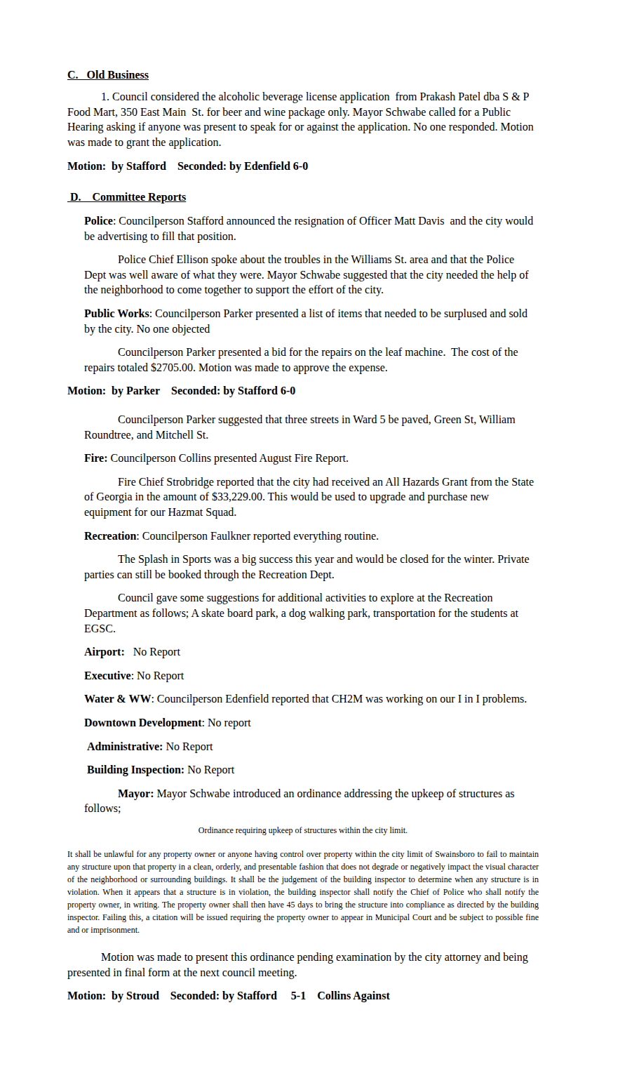C. Old Business
1. Council considered the alcoholic beverage license application from Prakash Patel dba S & P Food Mart, 350 East Main St. for beer and wine package only. Mayor Schwabe called for a Public Hearing asking if anyone was present to speak for or against the application. No one responded. Motion was made to grant the application.
Motion: by Stafford Seconded: by Edenfield 6-0
D. Committee Reports
Police: Councilperson Stafford announced the resignation of Officer Matt Davis and the city would be advertising to fill that position.
Police Chief Ellison spoke about the troubles in the Williams St. area and that the Police Dept was well aware of what they were. Mayor Schwabe suggested that the city needed the help of the neighborhood to come together to support the effort of the city.
Public Works: Councilperson Parker presented a list of items that needed to be surplused and sold by the city. No one objected
Councilperson Parker presented a bid for the repairs on the leaf machine. The cost of the repairs totaled $2705.00. Motion was made to approve the expense.
Motion: by Parker Seconded: by Stafford 6-0
Councilperson Parker suggested that three streets in Ward 5 be paved, Green St, William Roundtree, and Mitchell St.
Fire: Councilperson Collins presented August Fire Report.
Fire Chief Strobridge reported that the city had received an All Hazards Grant from the State of Georgia in the amount of $33,229.00. This would be used to upgrade and purchase new equipment for our Hazmat Squad.
Recreation: Councilperson Faulkner reported everything routine.
The Splash in Sports was a big success this year and would be closed for the winter. Private parties can still be booked through the Recreation Dept.
Council gave some suggestions for additional activities to explore at the Recreation Department as follows; A skate board park, a dog walking park, transportation for the students at EGSC.
Airport: No Report
Executive: No Report
Water & WW: Councilperson Edenfield reported that CH2M was working on our I in I problems.
Downtown Development: No report
Administrative: No Report
Building Inspection: No Report
Mayor: Mayor Schwabe introduced an ordinance addressing the upkeep of structures as follows;
Ordinance requiring upkeep of structures within the city limit.
It shall be unlawful for any property owner or anyone having control over property within the city limit of Swainsboro to fail to maintain any structure upon that property in a clean, orderly, and presentable fashion that does not degrade or negatively impact the visual character of the neighborhood or surrounding buildings. It shall be the judgement of the building inspector to determine when any structure is in violation. When it appears that a structure is in violation, the building inspector shall notify the Chief of Police who shall notify the property owner, in writing. The property owner shall then have 45 days to bring the structure into compliance as directed by the building inspector. Failing this, a citation will be issued requiring the property owner to appear in Municipal Court and be subject to possible fine and or imprisonment.
Motion was made to present this ordinance pending examination by the city attorney and being presented in final form at the next council meeting.
Motion: by Stroud Seconded: by Stafford 5-1 Collins Against